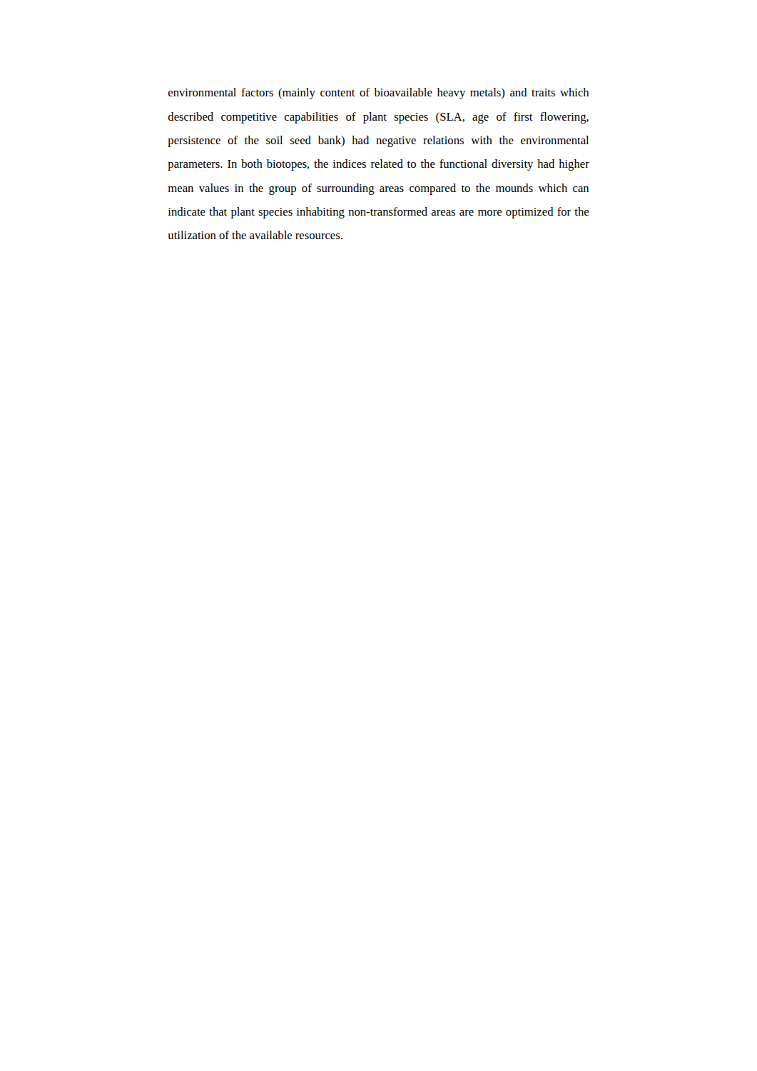environmental factors (mainly content of bioavailable heavy metals) and traits which described competitive capabilities of plant species (SLA, age of first flowering, persistence of the soil seed bank) had negative relations with the environmental parameters. In both biotopes, the indices related to the functional diversity had higher mean values in the group of surrounding areas compared to the mounds which can indicate that plant species inhabiting non-transformed areas are more optimized for the utilization of the available resources.